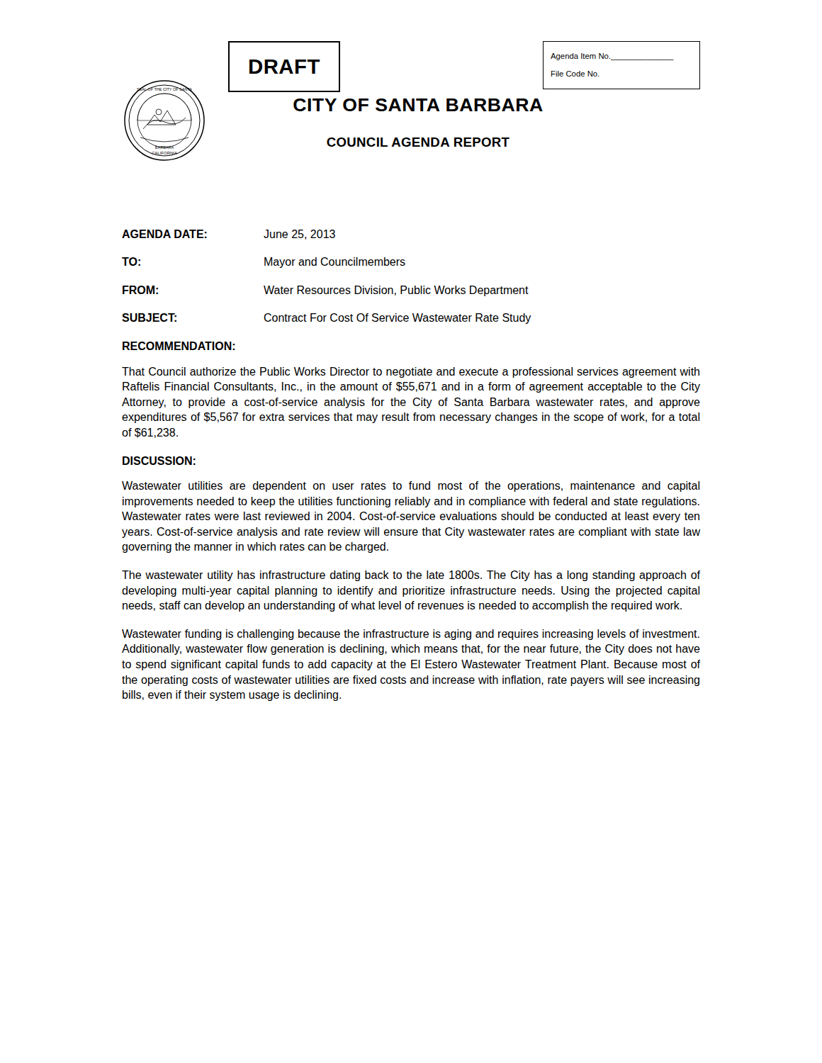DRAFT
Agenda Item No.______________
File Code No.
SEAL OF THE CITY OF SANTA CALIFORNIA BARBARA
CITY OF SANTA BARBARA
COUNCIL AGENDA REPORT
AGENDA DATE:
June 25, 2013
TO:
Mayor and Councilmembers
FROM:
Water Resources Division, Public Works Department
SUBJECT:
Contract For Cost Of Service Wastewater Rate Study
RECOMMENDATION:
That Council authorize the Public Works Director to negotiate and execute a professional services agreement with Raftelis Financial Consultants, Inc., in the amount of $55,671 and in a form of agreement acceptable to the City Attorney, to provide a cost-of-service analysis for the City of Santa Barbara wastewater rates, and approve expenditures of $5,567 for extra services that may result from necessary changes in the scope of work, for a total of $61,238.
DISCUSSION:
Wastewater utilities are dependent on user rates to fund most of the operations, maintenance and capital improvements needed to keep the utilities functioning reliably and in compliance with federal and state regulations. Wastewater rates were last reviewed in 2004. Cost-of-service evaluations should be conducted at least every ten years. Cost-of-service analysis and rate review will ensure that City wastewater rates are compliant with state law governing the manner in which rates can be charged.
The wastewater utility has infrastructure dating back to the late 1800s. The City has a long standing approach of developing multi-year capital planning to identify and prioritize infrastructure needs. Using the projected capital needs, staff can develop an understanding of what level of revenues is needed to accomplish the required work.
Wastewater funding is challenging because the infrastructure is aging and requires increasing levels of investment. Additionally, wastewater flow generation is declining, which means that, for the near future, the City does not have to spend significant capital funds to add capacity at the El Estero Wastewater Treatment Plant. Because most of the operating costs of wastewater utilities are fixed costs and increase with inflation, rate payers will see increasing bills, even if their system usage is declining.